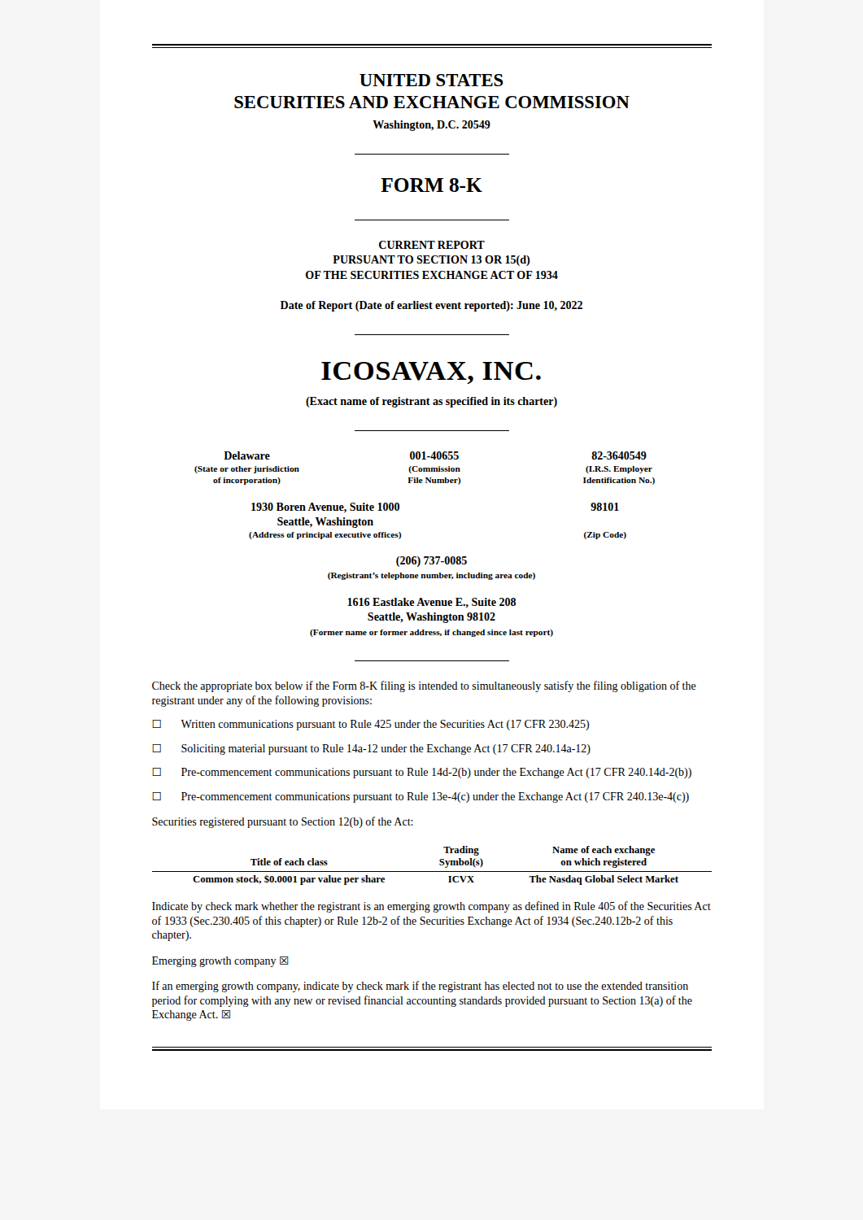UNITED STATESSECURITIES AND EXCHANGE COMMISSION
Washington, D.C. 20549
FORM 8-K
CURRENT REPORT
PURSUANT TO SECTION 13 OR 15(d)
OF THE SECURITIES EXCHANGE ACT OF 1934
Date of Report (Date of earliest event reported): June 10, 2022
ICOSAVAX, INC.
(Exact name of registrant as specified in its charter)
| Delaware | 001-40655 | 82-3640549 |
| (State or other jurisdiction of incorporation) | (Commission File Number) | (I.R.S. Employer Identification No.) |
| 1930 Boren Avenue, Suite 1000 Seattle, Washington | 98101 |
| (Address of principal executive offices) | (Zip Code) |
(206) 737-0085
(Registrant’s telephone number, including area code)
1616 Eastlake Avenue E., Suite 208
Seattle, Washington 98102
(Former name or former address, if changed since last report)
Check the appropriate box below if the Form 8-K filing is intended to simultaneously satisfy the filing obligation of the registrant under any of the following provisions:
☐Written communications pursuant to Rule 425 under the Securities Act (17 CFR 230.425)
☐Soliciting material pursuant to Rule 14a-12 under the Exchange Act (17 CFR 240.14a-12)
☐Pre-commencement communications pursuant to Rule 14d-2(b) under the Exchange Act (17 CFR 240.14d-2(b))
☐Pre-commencement communications pursuant to Rule 13e-4(c) under the Exchange Act (17 CFR 240.13e-4(c))
Securities registered pursuant to Section 12(b) of the Act:
| Title of each class | Trading Symbol(s) | Name of each exchange on which registered |
| --- | --- | --- |
| Common stock, $0.0001 par value per share | ICVX | The Nasdaq Global Select Market |
Indicate by check mark whether the registrant is an emerging growth company as defined in Rule 405 of the Securities Act of 1933 (Sec.230.405 of this chapter) or Rule 12b-2 of the Securities Exchange Act of 1934 (Sec.240.12b-2 of this chapter).
Emerging growth company ☒
If an emerging growth company, indicate by check mark if the registrant has elected not to use the extended transition period for complying with any new or revised financial accounting standards provided pursuant to Section 13(a) of the Exchange Act. ☒